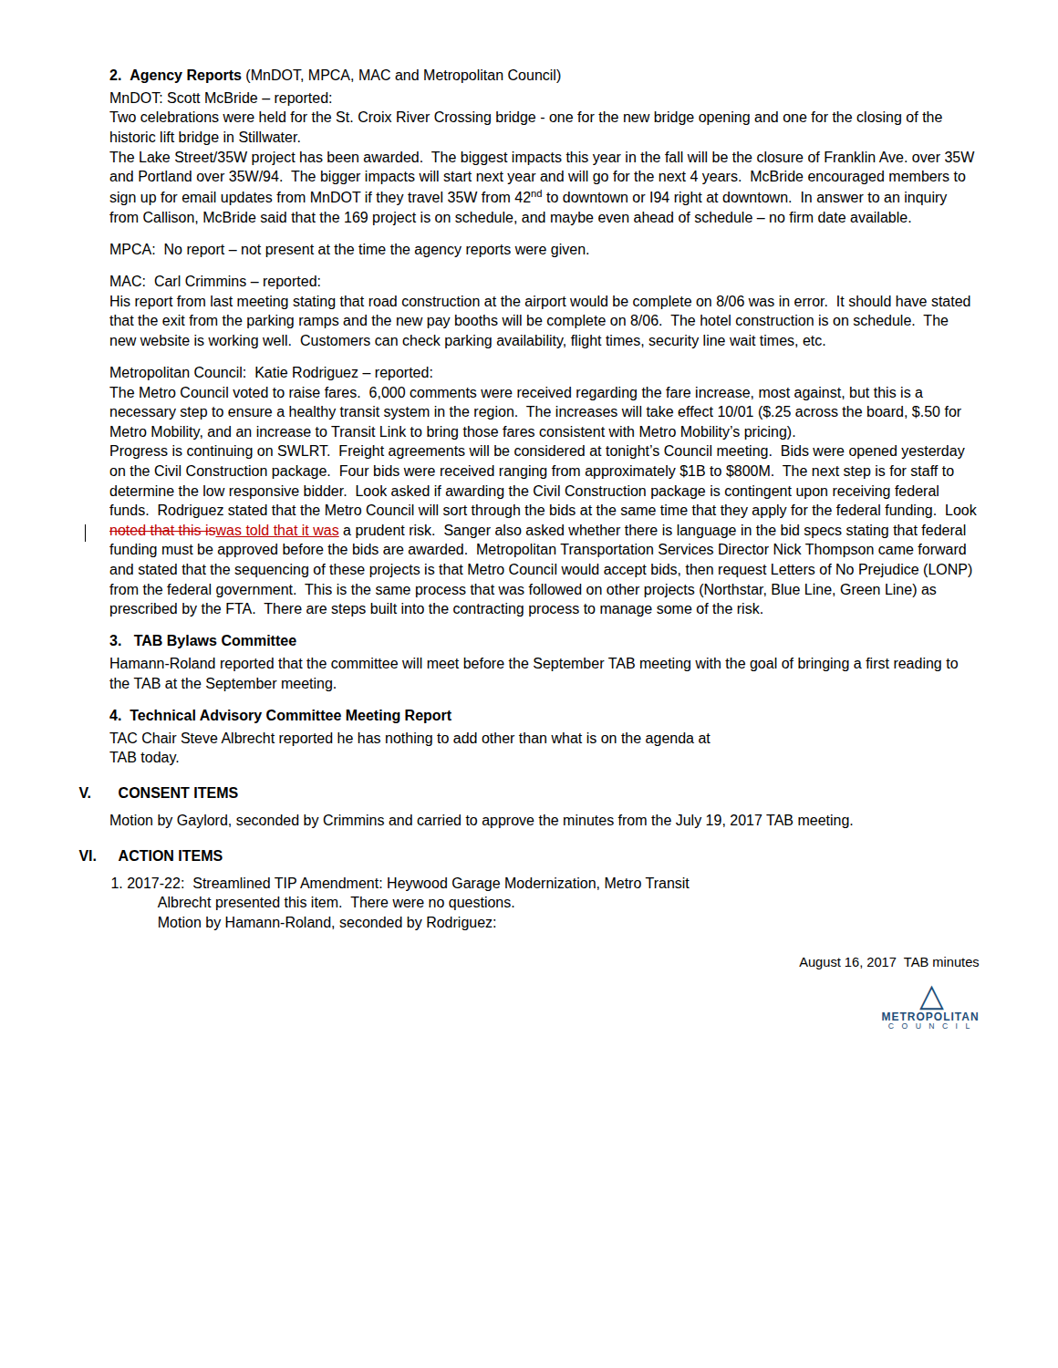2. Agency Reports (MnDOT, MPCA, MAC and Metropolitan Council)
MnDOT: Scott McBride – reported:
Two celebrations were held for the St. Croix River Crossing bridge - one for the new bridge opening and one for the closing of the historic lift bridge in Stillwater.
The Lake Street/35W project has been awarded. The biggest impacts this year in the fall will be the closure of Franklin Ave. over 35W and Portland over 35W/94. The bigger impacts will start next year and will go for the next 4 years. McBride encouraged members to sign up for email updates from MnDOT if they travel 35W from 42nd to downtown or I94 right at downtown. In answer to an inquiry from Callison, McBride said that the 169 project is on schedule, and maybe even ahead of schedule – no firm date available.
MPCA: No report – not present at the time the agency reports were given.
MAC: Carl Crimmins – reported:
His report from last meeting stating that road construction at the airport would be complete on 8/06 was in error. It should have stated that the exit from the parking ramps and the new pay booths will be complete on 8/06. The hotel construction is on schedule. The new website is working well. Customers can check parking availability, flight times, security line wait times, etc.
Metropolitan Council: Katie Rodriguez – reported:
The Metro Council voted to raise fares. 6,000 comments were received regarding the fare increase, most against, but this is a necessary step to ensure a healthy transit system in the region. The increases will take effect 10/01 ($.25 across the board, $.50 for Metro Mobility, and an increase to Transit Link to bring those fares consistent with Metro Mobility’s pricing).
Progress is continuing on SWLRT. Freight agreements will be considered at tonight’s Council meeting. Bids were opened yesterday on the Civil Construction package. Four bids were received ranging from approximately $1B to $800M. The next step is for staff to determine the low responsive bidder. Look asked if awarding the Civil Construction package is contingent upon receiving federal funds. Rodriguez stated that the Metro Council will sort through the bids at the same time that they apply for the federal funding. Look noted that this is was told that it was a prudent risk. Sanger also asked whether there is language in the bid specs stating that federal funding must be approved before the bids are awarded. Metropolitan Transportation Services Director Nick Thompson came forward and stated that the sequencing of these projects is that Metro Council would accept bids, then request Letters of No Prejudice (LONP) from the federal government. This is the same process that was followed on other projects (Northstar, Blue Line, Green Line) as prescribed by the FTA. There are steps built into the contracting process to manage some of the risk.
3. TAB Bylaws Committee
Hamann-Roland reported that the committee will meet before the September TAB meeting with the goal of bringing a first reading to the TAB at the September meeting.
4. Technical Advisory Committee Meeting Report
TAC Chair Steve Albrecht reported he has nothing to add other than what is on the agenda at
TAB today.
V. CONSENT ITEMS
Motion by Gaylord, seconded by Crimmins and carried to approve the minutes from the July 19, 2017 TAB meeting.
VI. ACTION ITEMS
2017-22: Streamlined TIP Amendment: Heywood Garage Modernization, Metro Transit
Albrecht presented this item. There were no questions.
Motion by Hamann-Roland, seconded by Rodriguez:
August 16, 2017 TAB minutes
△
METROPOLITAN
C O U N C I L